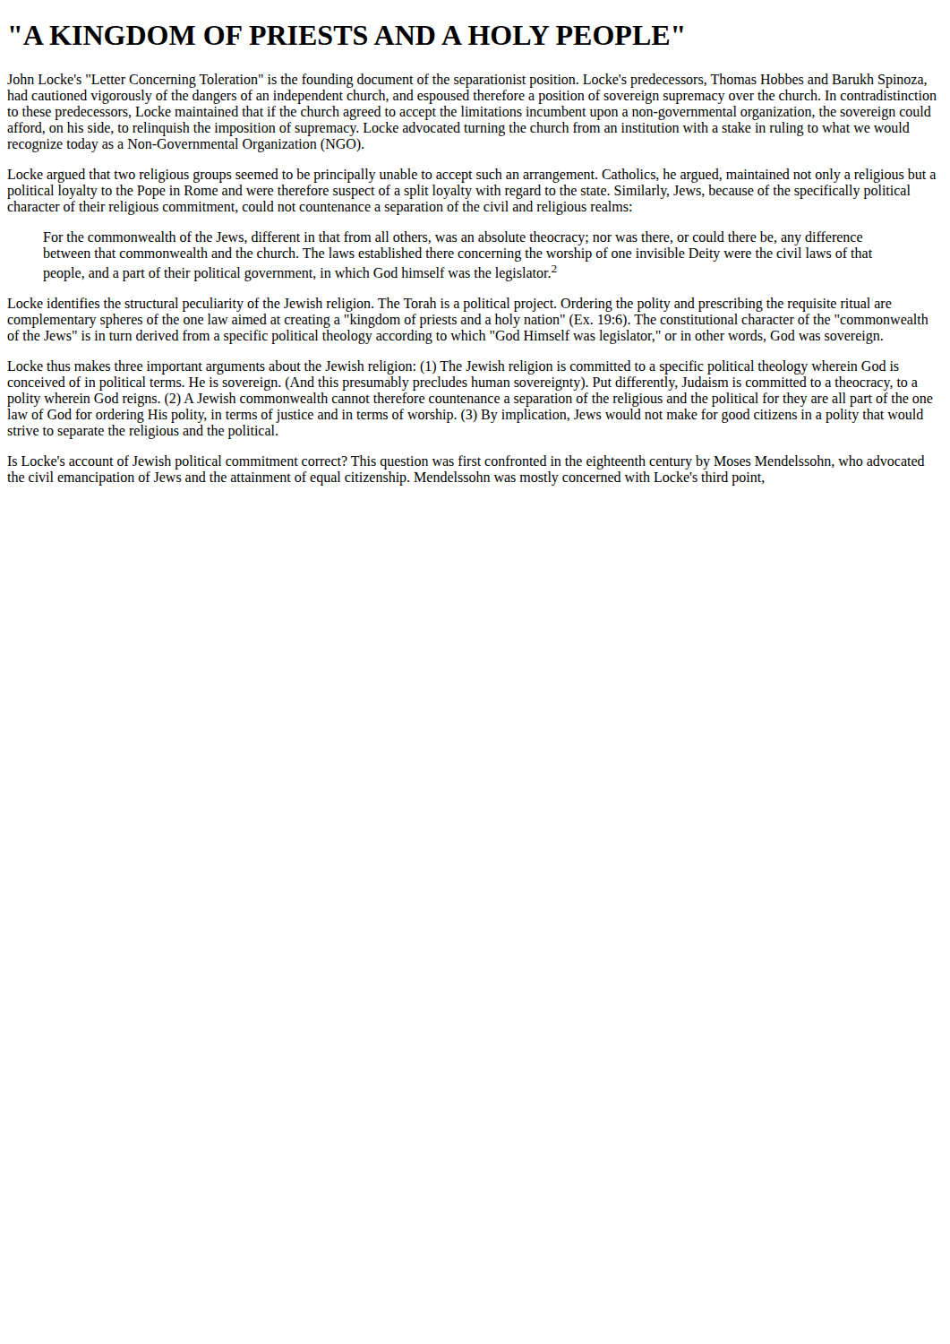"A KINGDOM OF PRIESTS AND A HOLY PEOPLE"
John Locke's "Letter Concerning Toleration" is the founding document of the separationist position. Locke's predecessors, Thomas Hobbes and Barukh Spinoza, had cautioned vigorously of the dangers of an independent church, and espoused therefore a position of sovereign supremacy over the church. In contradistinction to these predecessors, Locke maintained that if the church agreed to accept the limitations incumbent upon a non-governmental organization, the sovereign could afford, on his side, to relinquish the imposition of supremacy. Locke advocated turning the church from an institution with a stake in ruling to what we would recognize today as a Non-Governmental Organization (NGO).
Locke argued that two religious groups seemed to be principally unable to accept such an arrangement. Catholics, he argued, maintained not only a religious but a political loyalty to the Pope in Rome and were therefore suspect of a split loyalty with regard to the state. Similarly, Jews, because of the specifically political character of their religious commitment, could not countenance a separation of the civil and religious realms:
For the commonwealth of the Jews, different in that from all others, was an absolute theocracy; nor was there, or could there be, any difference between that commonwealth and the church. The laws established there concerning the worship of one invisible Deity were the civil laws of that people, and a part of their political government, in which God himself was the legislator.2
Locke identifies the structural peculiarity of the Jewish religion. The Torah is a political project. Ordering the polity and prescribing the requisite ritual are complementary spheres of the one law aimed at creating a "kingdom of priests and a holy nation" (Ex. 19:6). The constitutional character of the "commonwealth of the Jews" is in turn derived from a specific political theology according to which "God Himself was legislator," or in other words, God was sovereign.
Locke thus makes three important arguments about the Jewish religion: (1) The Jewish religion is committed to a specific political theology wherein God is conceived of in political terms. He is sovereign. (And this presumably precludes human sovereignty). Put differently, Judaism is committed to a theocracy, to a polity wherein God reigns. (2) A Jewish commonwealth cannot therefore countenance a separation of the religious and the political for they are all part of the one law of God for ordering His polity, in terms of justice and in terms of worship. (3) By implication, Jews would not make for good citizens in a polity that would strive to separate the religious and the political.
Is Locke's account of Jewish political commitment correct? This question was first confronted in the eighteenth century by Moses Mendelssohn, who advocated the civil emancipation of Jews and the attainment of equal citizenship. Mendelssohn was mostly concerned with Locke's third point,